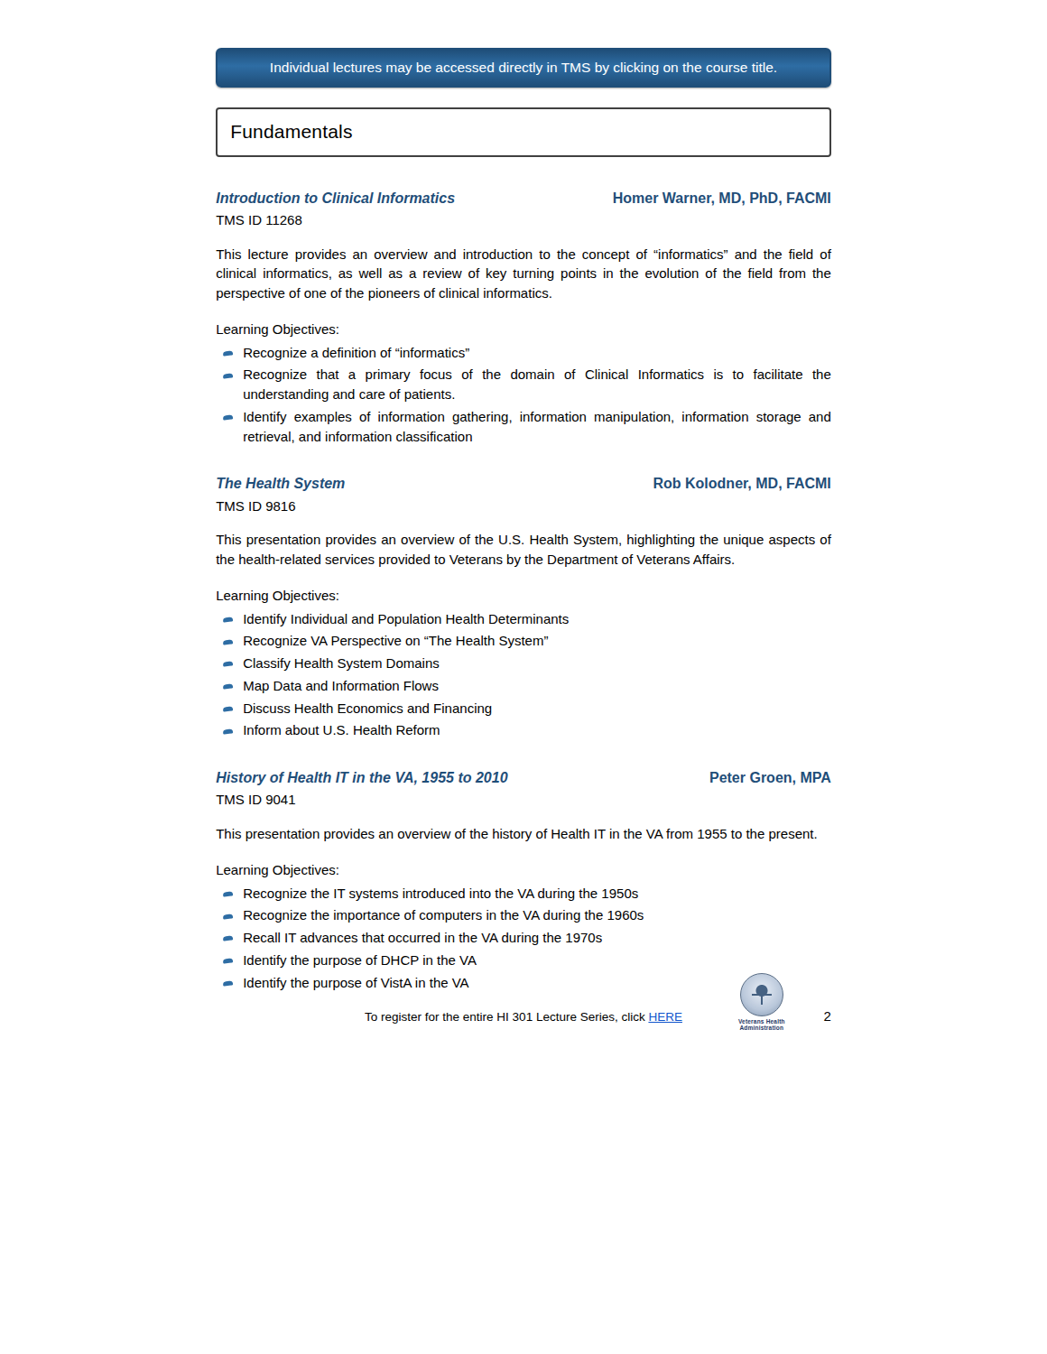Individual lectures may be accessed directly in TMS by clicking on the course title.
Fundamentals
Introduction to Clinical Informatics Homer Warner, MD, PhD, FACMI
TMS ID 11268
This lecture provides an overview and introduction to the concept of “informatics” and the field of clinical informatics, as well as a review of key turning points in the evolution of the field from the perspective of one of the pioneers of clinical informatics.
Learning Objectives:
Recognize a definition of “informatics”
Recognize that a primary focus of the domain of Clinical Informatics is to facilitate the understanding and care of patients.
Identify examples of information gathering, information manipulation, information storage and retrieval, and information classification
The Health System Rob Kolodner, MD, FACMI
TMS ID 9816
This presentation provides an overview of the U.S. Health System, highlighting the unique aspects of the health-related services provided to Veterans by the Department of Veterans Affairs.
Learning Objectives:
Identify Individual and Population Health Determinants
Recognize VA Perspective on “The Health System”
Classify Health System Domains
Map Data and Information Flows
Discuss Health Economics and Financing
Inform about U.S. Health Reform
History of Health IT in the VA, 1955 to 2010 Peter Groen, MPA
TMS ID 9041
This presentation provides an overview of the history of Health IT in the VA from 1955 to the present.
Learning Objectives:
Recognize the IT systems introduced into the VA during the 1950s
Recognize the importance of computers in the VA during the 1960s
Recall IT advances that occurred in the VA during the 1970s
Identify the purpose of DHCP in the VA
Identify the purpose of VistA in the VA
To register for the entire HI 301 Lecture Series, click HERE
Veterans Health
Administration
2